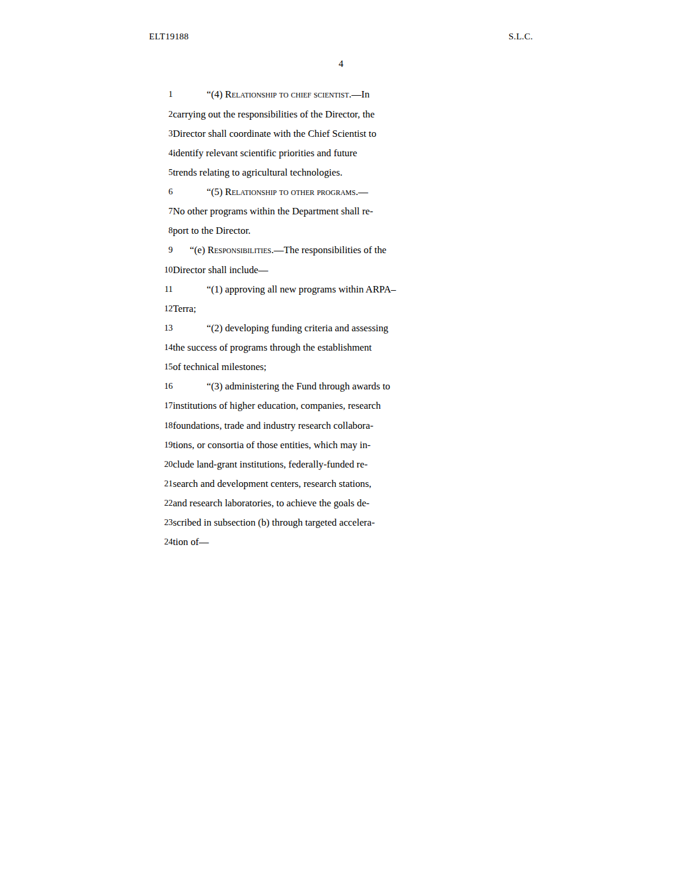ELT19188 S.L.C.
4
| 1 | “(4) Relationship to chief scientist. —In |
| 2 | carrying out the responsibilities of the Director, the |
| 3 | Director shall coordinate with the Chief Scientist to |
| 4 | identify relevant scientific priorities and future |
| 5 | trends relating to agricultural technologies. |
| 6 | “(5) Relationship to other programs. — |
| 7 | No other programs within the Department shall re- |
| 8 | port to the Director. |
| 9 | “(e) Responsibilities. —The responsibilities of the |
| 10 | Director shall include— |
| 11 | “(1) approving all new programs within ARPA– |
| 12 | Terra; |
| 13 | “(2) developing funding criteria and assessing |
| 14 | the success of programs through the establishment |
| 15 | of technical milestones; |
| 16 | “(3) administering the Fund through awards to |
| 17 | institutions of higher education, companies, research |
| 18 | foundations, trade and industry research collabora- |
| 19 | tions, or consortia of those entities, which may in- |
| 20 | clude land-grant institutions, federally-funded re- |
| 21 | search and development centers, research stations, |
| 22 | and research laboratories, to achieve the goals de- |
| 23 | scribed in subsection (b) through targeted accelera- |
| 24 | tion of— |